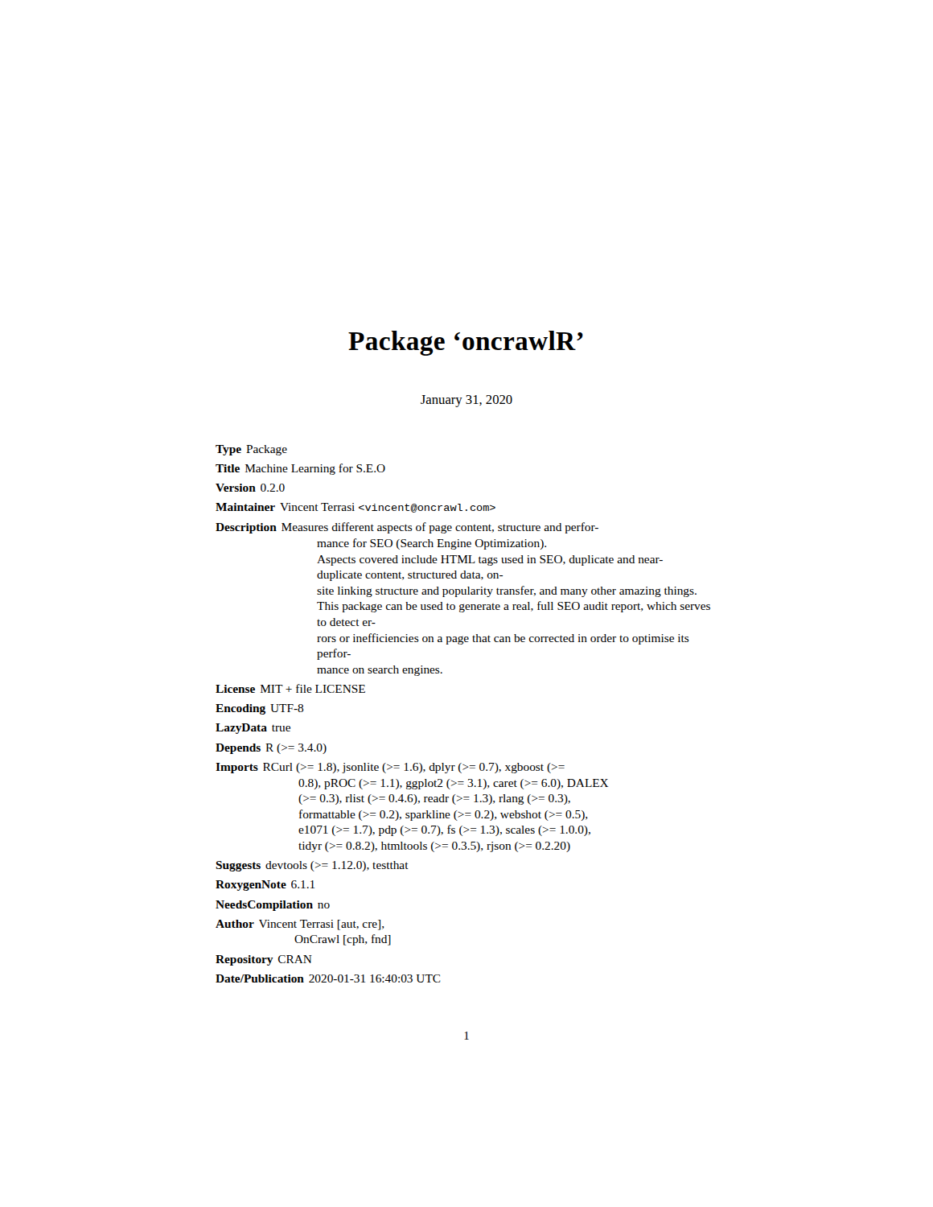Package ‘oncrawlR’
January 31, 2020
Type
Package
Title
Machine Learning for S.E.O
Version
0.2.0
Maintainer
Vincent Terrasi <vincent@oncrawl.com>
Description
Measures different aspects of page content, structure and perfor- mance for SEO (Search Engine Optimization). Aspects covered include HTML tags used in SEO, duplicate and near- duplicate content, structured data, on- site linking structure and popularity transfer, and many other amazing things. This package can be used to generate a real, full SEO audit report, which serves to detect er- rors or inefficiencies on a page that can be corrected in order to optimise its perfor- mance on search engines.
License
MIT + file LICENSE
Encoding
UTF-8
LazyData
true
Depends
R (>= 3.4.0)
Imports
RCurl (>= 1.8), jsonlite (>= 1.6), dplyr (>= 0.7), xgboost (>= 0.8), pROC (>= 1.1), ggplot2 (>= 3.1), caret (>= 6.0), DALEX (>= 0.3), rlist (>= 0.4.6), readr (>= 1.3), rlang (>= 0.3), formattable (>= 0.2), sparkline (>= 0.2), webshot (>= 0.5), e1071 (>= 1.7), pdp (>= 0.7), fs (>= 1.3), scales (>= 1.0.0), tidyr (>= 0.8.2), htmltools (>= 0.3.5), rjson (>= 0.2.20)
Suggests
devtools (>= 1.12.0), testthat
RoxygenNote
6.1.1
NeedsCompilation
no
Author
Vincent Terrasi [aut, cre], OnCrawl [cph, fnd]
Repository
CRAN
Date/Publication
2020-01-31 16:40:03 UTC
1